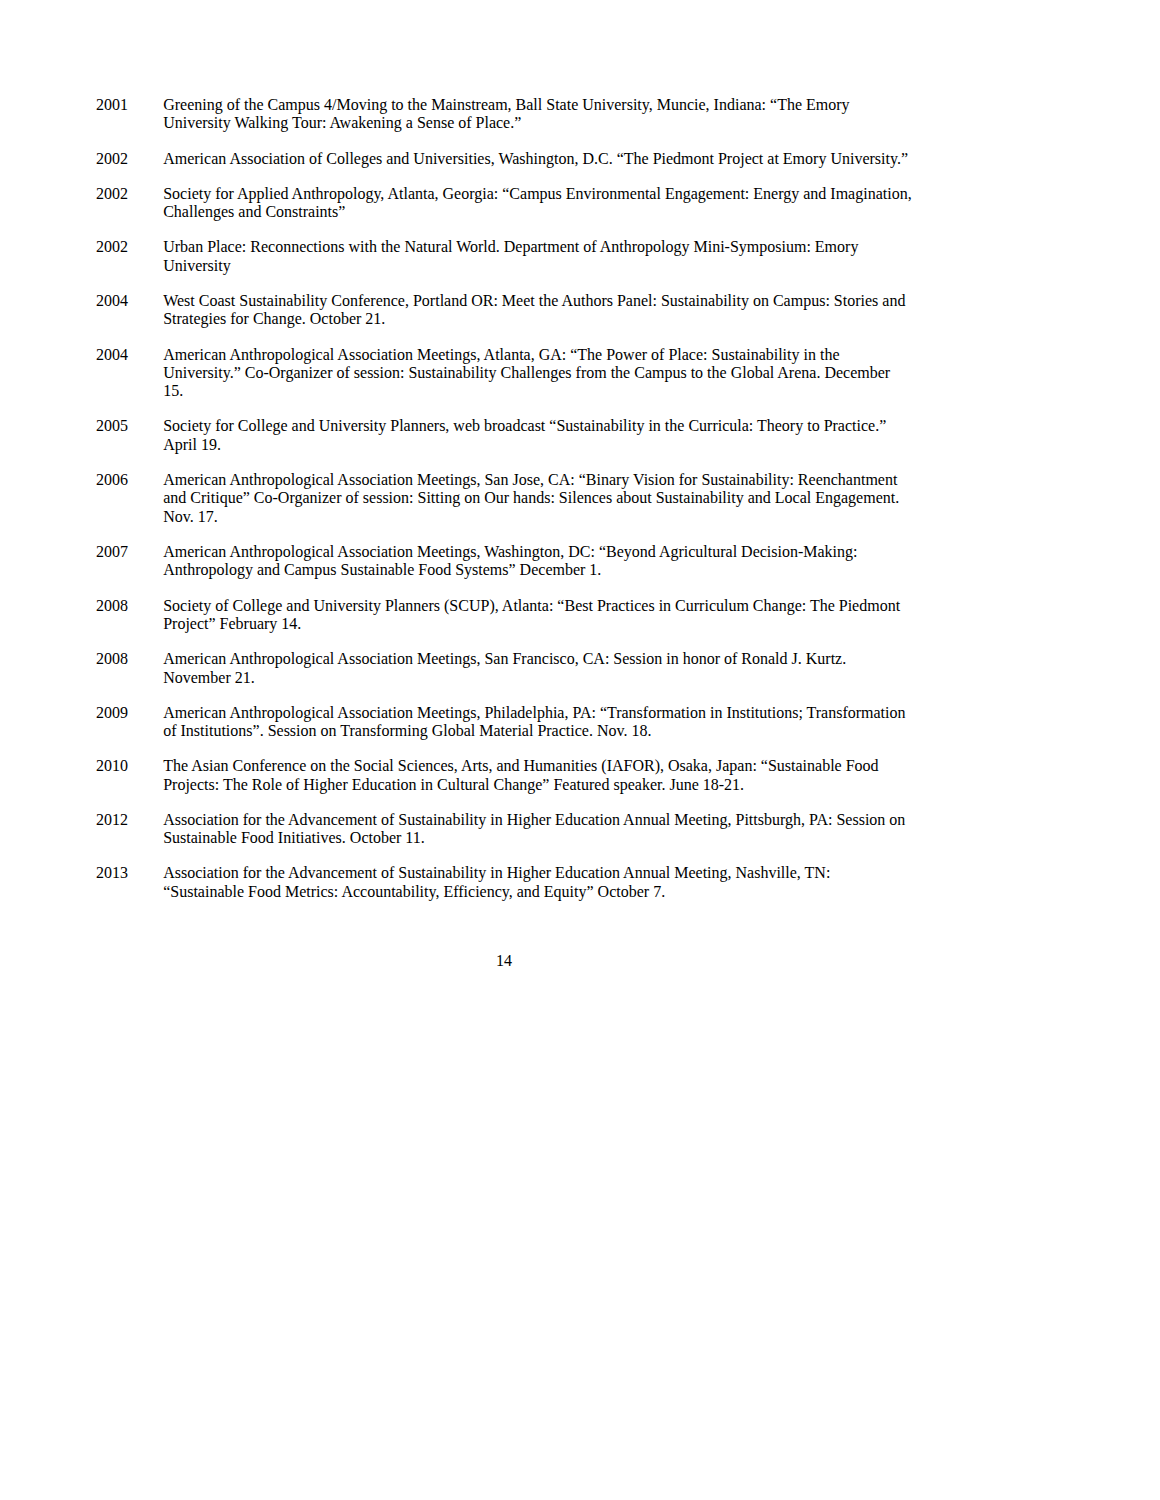2001
Greening of the Campus 4/Moving to the Mainstream, Ball State University, Muncie, Indiana: “The Emory University Walking Tour: Awakening a Sense of Place.”
2002
American Association of Colleges and Universities, Washington, D.C. “The Piedmont Project at Emory University.”
2002
Society for Applied Anthropology, Atlanta, Georgia: “Campus Environmental Engagement: Energy and Imagination, Challenges and Constraints”
2002
Urban Place: Reconnections with the Natural World. Department of Anthropology Mini-Symposium: Emory University
2004
West Coast Sustainability Conference, Portland OR: Meet the Authors Panel: Sustainability on Campus: Stories and Strategies for Change. October 21.
2004
American Anthropological Association Meetings, Atlanta, GA: “The Power of Place: Sustainability in the University.” Co-Organizer of session: Sustainability Challenges from the Campus to the Global Arena. December 15.
2005
Society for College and University Planners, web broadcast “Sustainability in the Curricula: Theory to Practice.” April 19.
2006
American Anthropological Association Meetings, San Jose, CA: “Binary Vision for Sustainability: Reenchantment and Critique” Co-Organizer of session: Sitting on Our hands: Silences about Sustainability and Local Engagement. Nov. 17.
2007
American Anthropological Association Meetings, Washington, DC: “Beyond Agricultural Decision-Making: Anthropology and Campus Sustainable Food Systems” December 1.
2008
Society of College and University Planners (SCUP), Atlanta: “Best Practices in Curriculum Change: The Piedmont Project” February 14.
2008
American Anthropological Association Meetings, San Francisco, CA: Session in honor of Ronald J. Kurtz. November 21.
2009
American Anthropological Association Meetings, Philadelphia, PA: “Transformation in Institutions; Transformation of Institutions”. Session on Transforming Global Material Practice. Nov. 18.
2010
The Asian Conference on the Social Sciences, Arts, and Humanities (IAFOR), Osaka, Japan: “Sustainable Food Projects: The Role of Higher Education in Cultural Change” Featured speaker. June 18-21.
2012
Association for the Advancement of Sustainability in Higher Education Annual Meeting, Pittsburgh, PA: Session on Sustainable Food Initiatives. October 11.
2013
Association for the Advancement of Sustainability in Higher Education Annual Meeting, Nashville, TN: “Sustainable Food Metrics: Accountability, Efficiency, and Equity” October 7.
14